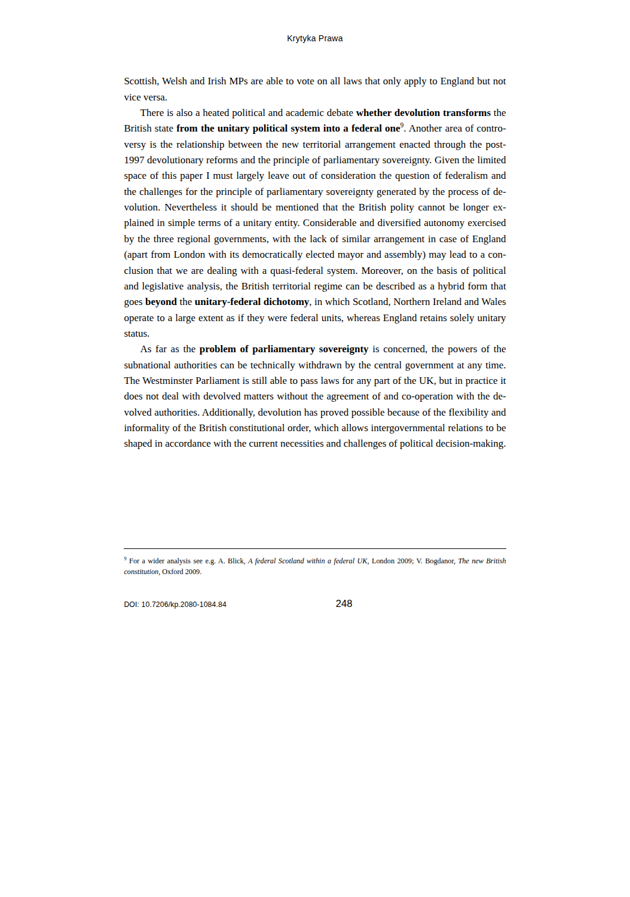Krytyka Prawa
Scottish, Welsh and Irish MPs are able to vote on all laws that only apply to England but not vice versa.
There is also a heated political and academic debate whether devolution transforms the British state from the unitary political system into a federal one9. Another area of controversy is the relationship between the new territorial arrangement enacted through the post-1997 devolutionary reforms and the principle of parliamentary sovereignty. Given the limited space of this paper I must largely leave out of consideration the question of federalism and the challenges for the principle of parliamentary sovereignty generated by the process of devolution. Nevertheless it should be mentioned that the British polity cannot be longer explained in simple terms of a unitary entity. Considerable and diversified autonomy exercised by the three regional governments, with the lack of similar arrangement in case of England (apart from London with its democratically elected mayor and assembly) may lead to a conclusion that we are dealing with a quasi-federal system. Moreover, on the basis of political and legislative analysis, the British territorial regime can be described as a hybrid form that goes beyond the unitary-federal dichotomy, in which Scotland, Northern Ireland and Wales operate to a large extent as if they were federal units, whereas England retains solely unitary status.
As far as the problem of parliamentary sovereignty is concerned, the powers of the subnational authorities can be technically withdrawn by the central government at any time. The Westminster Parliament is still able to pass laws for any part of the UK, but in practice it does not deal with devolved matters without the agreement of and co-operation with the devolved authorities. Additionally, devolution has proved possible because of the flexibility and informality of the British constitutional order, which allows intergovernmental relations to be shaped in accordance with the current necessities and challenges of political decision-making.
9For a wider analysis see e.g. A. Blick, A federal Scotland within a federal UK, London 2009; V. Bogdanor, The new British constitution, Oxford 2009.
DOI: 10.7206/kp.2080-1084.84 248